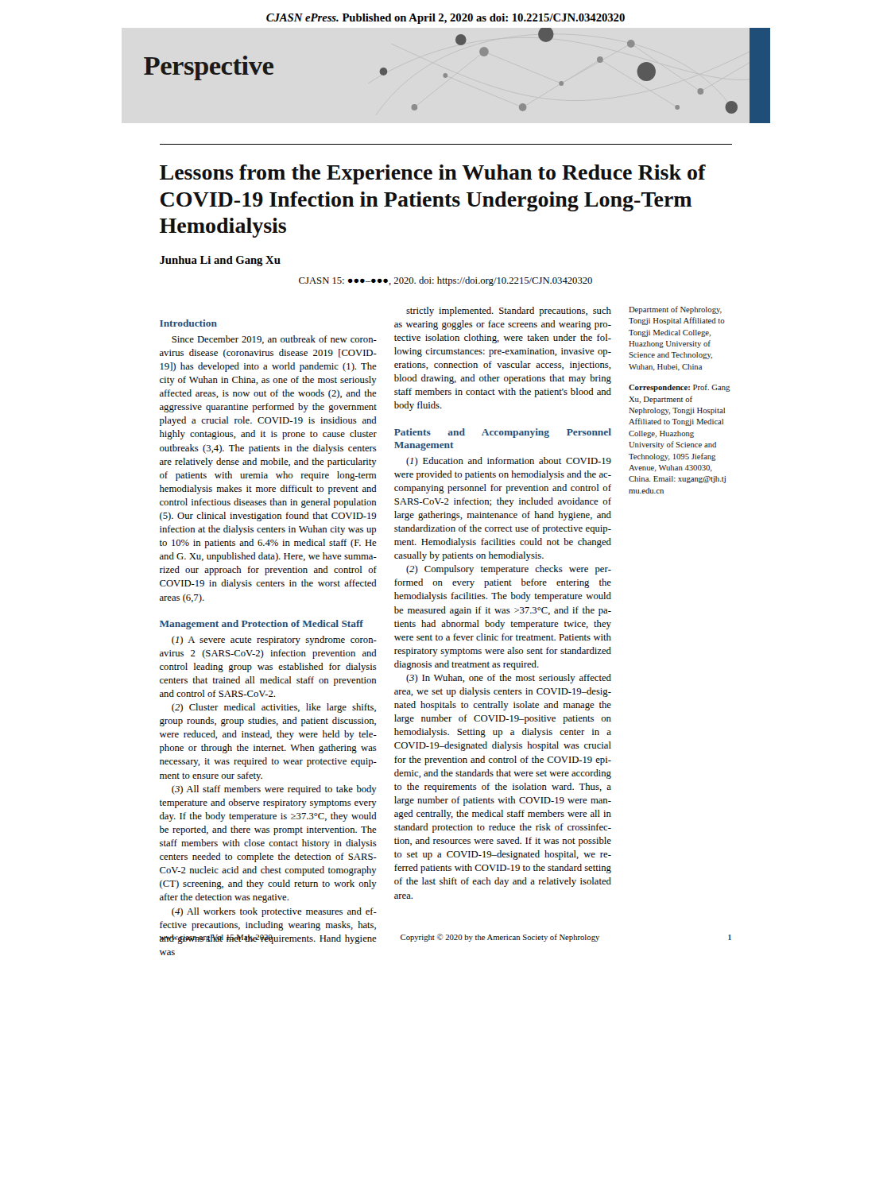CJASN ePress. Published on April 2, 2020 as doi: 10.2215/CJN.03420320
Perspective
Lessons from the Experience in Wuhan to Reduce Risk of COVID-19 Infection in Patients Undergoing Long-Term Hemodialysis
Junhua Li and Gang Xu
CJASN 15: ●●●–●●●, 2020. doi: https://doi.org/10.2215/CJN.03420320
Introduction
Since December 2019, an outbreak of new coronavirus disease (coronavirus disease 2019 [COVID-19]) has developed into a world pandemic (1). The city of Wuhan in China, as one of the most seriously affected areas, is now out of the woods (2), and the aggressive quarantine performed by the government played a crucial role. COVID-19 is insidious and highly contagious, and it is prone to cause cluster outbreaks (3,4). The patients in the dialysis centers are relatively dense and mobile, and the particularity of patients with uremia who require long-term hemodialysis makes it more difficult to prevent and control infectious diseases than in general population (5). Our clinical investigation found that COVID-19 infection at the dialysis centers in Wuhan city was up to 10% in patients and 6.4% in medical staff (F. He and G. Xu, unpublished data). Here, we have summarized our approach for prevention and control of COVID-19 in dialysis centers in the worst affected areas (6,7).
Management and Protection of Medical Staff
(1) A severe acute respiratory syndrome coronavirus 2 (SARS-CoV-2) infection prevention and control leading group was established for dialysis centers that trained all medical staff on prevention and control of SARS-CoV-2.
(2) Cluster medical activities, like large shifts, group rounds, group studies, and patient discussion, were reduced, and instead, they were held by telephone or through the internet. When gathering was necessary, it was required to wear protective equipment to ensure our safety.
(3) All staff members were required to take body temperature and observe respiratory symptoms every day. If the body temperature is ≥37.3°C, they would be reported, and there was prompt intervention. The staff members with close contact history in dialysis centers needed to complete the detection of SARS-CoV-2 nucleic acid and chest computed tomography (CT) screening, and they could return to work only after the detection was negative.
(4) All workers took protective measures and effective precautions, including wearing masks, hats, and gowns that met the requirements. Hand hygiene was
strictly implemented. Standard precautions, such as wearing goggles or face screens and wearing protective isolation clothing, were taken under the following circumstances: pre-examination, invasive operations, connection of vascular access, injections, blood drawing, and other operations that may bring staff members in contact with the patient's blood and body fluids.
Patients and Accompanying Personnel Management
(1) Education and information about COVID-19 were provided to patients on hemodialysis and the accompanying personnel for prevention and control of SARS-CoV-2 infection; they included avoidance of large gatherings, maintenance of hand hygiene, and standardization of the correct use of protective equipment. Hemodialysis facilities could not be changed casually by patients on hemodialysis.
(2) Compulsory temperature checks were performed on every patient before entering the hemodialysis facilities. The body temperature would be measured again if it was >37.3°C, and if the patients had abnormal body temperature twice, they were sent to a fever clinic for treatment. Patients with respiratory symptoms were also sent for standardized diagnosis and treatment as required.
(3) In Wuhan, one of the most seriously affected area, we set up dialysis centers in COVID-19–designated hospitals to centrally isolate and manage the large number of COVID-19–positive patients on hemodialysis. Setting up a dialysis center in a COVID-19–designated dialysis hospital was crucial for the prevention and control of the COVID-19 epidemic, and the standards that were set were according to the requirements of the isolation ward. Thus, a large number of patients with COVID-19 were managed centrally, the medical staff members were all in standard protection to reduce the risk of crossinfection, and resources were saved. If it was not possible to set up a COVID-19–designated hospital, we referred patients with COVID-19 to the standard setting of the last shift of each day and a relatively isolated area.
Department of Nephrology, Tongji Hospital Affiliated to Tongji Medical College, Huazhong University of Science and Technology, Wuhan, Hubei, China
Correspondence: Prof. Gang Xu, Department of Nephrology, Tongji Hospital Affiliated to Tongji Medical College, Huazhong University of Science and Technology, 1095 Jiefang Avenue, Wuhan 430030, China. Email: xugang@tjh.tjmu.edu.cn
www.cjasn.org Vol 15 May, 2020
Copyright © 2020 by the American Society of Nephrology
1